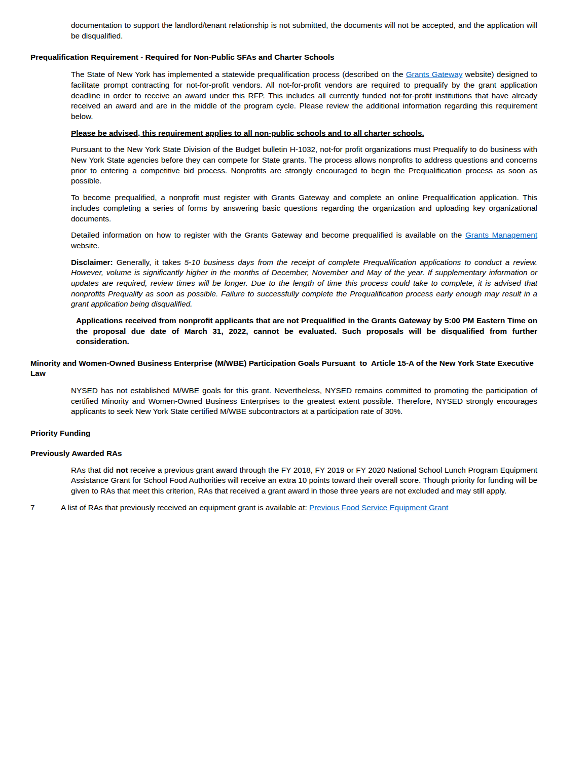documentation to support the landlord/tenant relationship is not submitted, the documents will not be accepted, and the application will be disqualified.
Prequalification Requirement - Required for Non-Public SFAs and Charter Schools
The State of New York has implemented a statewide prequalification process (described on the Grants Gateway website) designed to facilitate prompt contracting for not-for-profit vendors. All not-for-profit vendors are required to prequalify by the grant application deadline in order to receive an award under this RFP. This includes all currently funded not-for-profit institutions that have already received an award and are in the middle of the program cycle. Please review the additional information regarding this requirement below.
Please be advised, this requirement applies to all non-public schools and to all charter schools.
Pursuant to the New York State Division of the Budget bulletin H-1032, not-for profit organizations must Prequalify to do business with New York State agencies before they can compete for State grants. The process allows nonprofits to address questions and concerns prior to entering a competitive bid process. Nonprofits are strongly encouraged to begin the Prequalification process as soon as possible.
To become prequalified, a nonprofit must register with Grants Gateway and complete an online Prequalification application. This includes completing a series of forms by answering basic questions regarding the organization and uploading key organizational documents.
Detailed information on how to register with the Grants Gateway and become prequalified is available on the Grants Management website.
Disclaimer: Generally, it takes 5-10 business days from the receipt of complete Prequalification applications to conduct a review. However, volume is significantly higher in the months of December, November and May of the year. If supplementary information or updates are required, review times will be longer. Due to the length of time this process could take to complete, it is advised that nonprofits Prequalify as soon as possible. Failure to successfully complete the Prequalification process early enough may result in a grant application being disqualified.
Applications received from nonprofit applicants that are not Prequalified in the Grants Gateway by 5:00 PM Eastern Time on the proposal due date of March 31, 2022, cannot be evaluated. Such proposals will be disqualified from further consideration.
Minority and Women-Owned Business Enterprise (M/WBE) Participation Goals Pursuant to Article 15-A of the New York State Executive Law
NYSED has not established M/WBE goals for this grant. Nevertheless, NYSED remains committed to promoting the participation of certified Minority and Women-Owned Business Enterprises to the greatest extent possible. Therefore, NYSED strongly encourages applicants to seek New York State certified M/WBE subcontractors at a participation rate of 30%.
Priority Funding
Previously Awarded RAs
RAs that did not receive a previous grant award through the FY 2018, FY 2019 or FY 2020 National School Lunch Program Equipment Assistance Grant for School Food Authorities will receive an extra 10 points toward their overall score. Though priority for funding will be given to RAs that meet this criterion, RAs that received a grant award in those three years are not excluded and may still apply.
7
A list of RAs that previously received an equipment grant is available at: Previous Food Service Equipment Grant